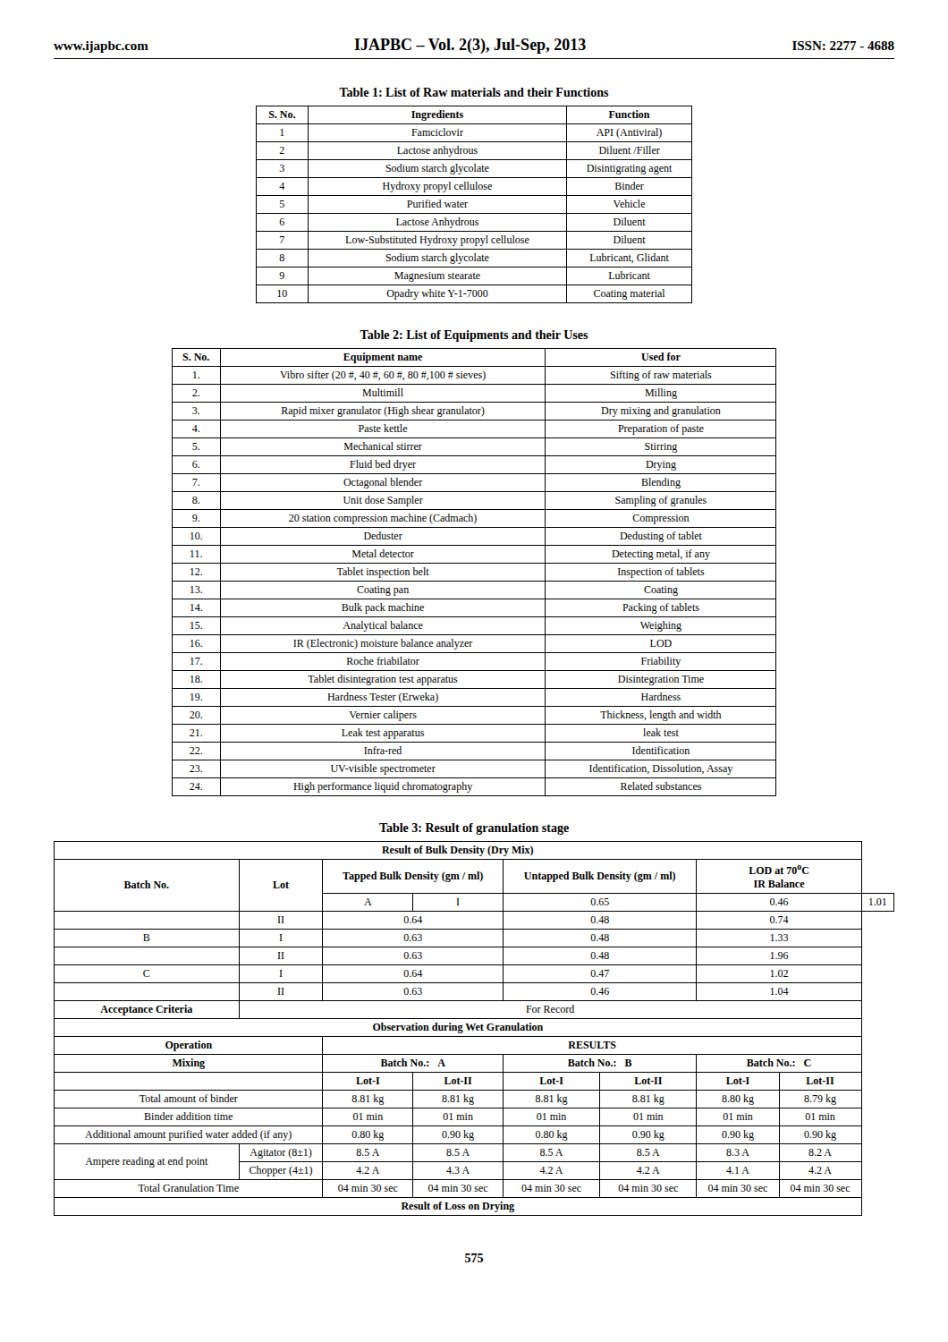www.ijapbc.com IJAPBC – Vol. 2(3), Jul-Sep, 2013 ISSN: 2277 - 4688
Table 1: List of Raw materials and their Functions
| S. No. | Ingredients | Function |
| --- | --- | --- |
| 1 | Famciclovir | API (Antiviral) |
| 2 | Lactose anhydrous | Diluent /Filler |
| 3 | Sodium starch glycolate | Disintigrating agent |
| 4 | Hydroxy propyl cellulose | Binder |
| 5 | Purified water | Vehicle |
| 6 | Lactose Anhydrous | Diluent |
| 7 | Low-Substituted Hydroxy propyl cellulose | Diluent |
| 8 | Sodium starch glycolate | Lubricant, Glidant |
| 9 | Magnesium stearate | Lubricant |
| 10 | Opadry white Y-1-7000 | Coating material |
Table 2: List of Equipments and their Uses
| S. No. | Equipment name | Used for |
| --- | --- | --- |
| 1. | Vibro sifter (20 #, 40 #, 60 #, 80 #,100 # sieves) | Sifting of raw materials |
| 2. | Multimill | Milling |
| 3. | Rapid mixer granulator (High shear granulator) | Dry mixing and granulation |
| 4. | Paste kettle | Preparation of paste |
| 5. | Mechanical stirrer | Stirring |
| 6. | Fluid bed dryer | Drying |
| 7. | Octagonal blender | Blending |
| 8. | Unit dose Sampler | Sampling of granules |
| 9. | 20 station compression machine (Cadmach) | Compression |
| 10. | Deduster | Dedusting of tablet |
| 11. | Metal detector | Detecting metal, if any |
| 12. | Tablet inspection belt | Inspection of tablets |
| 13. | Coating pan | Coating |
| 14. | Bulk pack machine | Packing of tablets |
| 15. | Analytical balance | Weighing |
| 16. | IR (Electronic) moisture balance analyzer | LOD |
| 17. | Roche friabilator | Friability |
| 18. | Tablet disintegration test apparatus | Disintegration Time |
| 19. | Hardness Tester (Erweka) | Hardness |
| 20. | Vernier calipers | Thickness, length and width |
| 21. | Leak test apparatus | leak test |
| 22. | Infra-red | Identification |
| 23. | UV-visible spectrometer | Identification, Dissolution, Assay |
| 24. | High performance liquid chromatography | Related substances |
Table 3: Result of granulation stage
| Result of Bulk Density (Dry Mix) |
| Batch No. | Lot | Tapped Bulk Density (gm / ml) | Untapped Bulk Density (gm / ml) | LOD at 70 o C IR Balance |
| A | I | 0.65 | 0.46 | 1.01 |
| | II | 0.64 | 0.48 | 0.74 |
| B | I | 0.63 | 0.48 | 1.33 |
| | II | 0.63 | 0.48 | 1.96 |
| C | I | 0.64 | 0.47 | 1.02 |
| | II | 0.63 | 0.46 | 1.04 |
| Acceptance Criteria | For Record |
| Observation during Wet Granulation |
| Operation | RESULTS |
| Mixing | Batch No.: A | Batch No.: B | Batch No.: C |
| | Lot-I | Lot-II | Lot-I | Lot-II | Lot-I | Lot-II |
| Total amount of binder | 8.81 kg | 8.81 kg | 8.81 kg | 8.81 kg | 8.80 kg | 8.79 kg |
| Binder addition time | 01 min | 01 min | 01 min | 01 min | 01 min | 01 min |
| Additional amount purified water added (if any) | 0.80 kg | 0.90 kg | 0.80 kg | 0.90 kg | 0.90 kg | 0.90 kg |
| Ampere reading at end point | Agitator (8±1) | 8.5 A | 8.5 A | 8.5 A | 8.5 A | 8.3 A | 8.2 A |
| Chopper (4±1) | 4.2 A | 4.3 A | 4.2 A | 4.2 A | 4.1 A | 4.2 A |
| Total Granulation Time | 04 min 30 sec | 04 min 30 sec | 04 min 30 sec | 04 min 30 sec | 04 min 30 sec | 04 min 30 sec |
| Result of Loss on Drying |
575